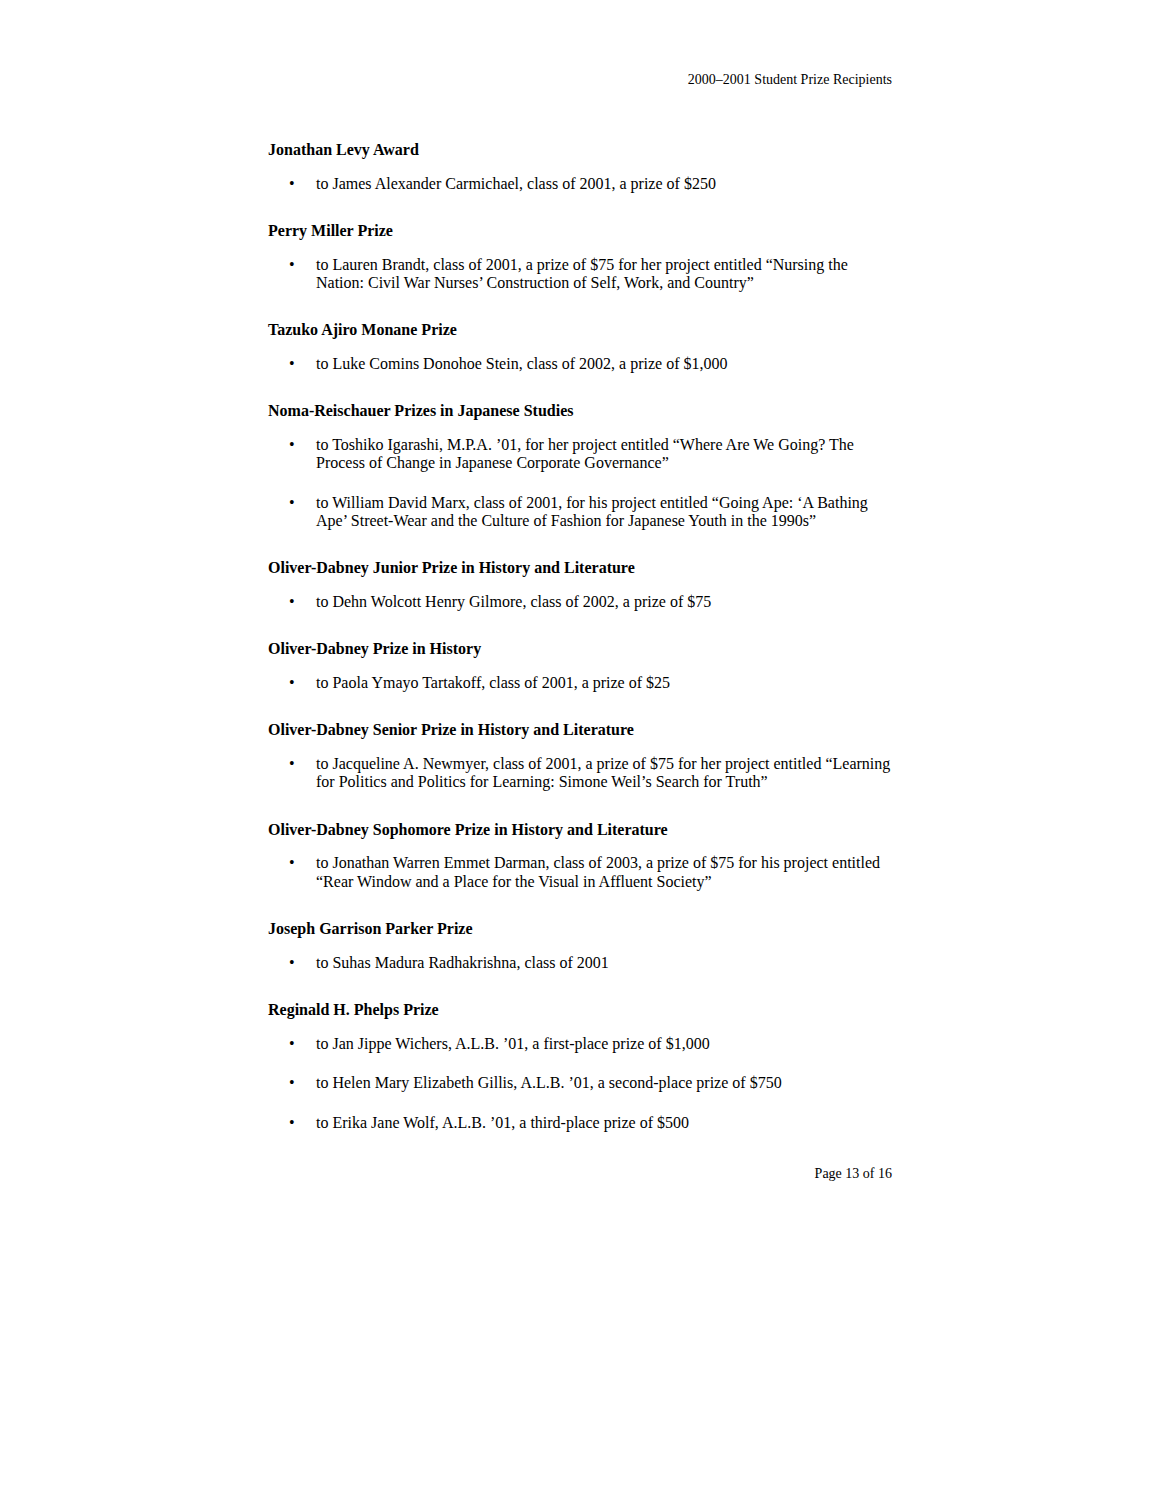2000–2001 Student Prize Recipients
Jonathan Levy Award
•
to James Alexander Carmichael, class of 2001, a prize of $250
Perry Miller Prize
•
to Lauren Brandt, class of 2001, a prize of $75 for her project entitled “Nursing the Nation: Civil War Nurses’ Construction of Self, Work, and Country”
Tazuko Ajiro Monane Prize
•
to Luke Comins Donohoe Stein, class of 2002, a prize of $1,000
Noma-Reischauer Prizes in Japanese Studies
•
to Toshiko Igarashi, M.P.A. ’01, for her project entitled “Where Are We Going? The Process of Change in Japanese Corporate Governance”
•
to William David Marx, class of 2001, for his project entitled “Going Ape: ‘A Bathing Ape’ Street-Wear and the Culture of Fashion for Japanese Youth in the 1990s”
Oliver-Dabney Junior Prize in History and Literature
•
to Dehn Wolcott Henry Gilmore, class of 2002, a prize of $75
Oliver-Dabney Prize in History
•
to Paola Ymayo Tartakoff, class of 2001, a prize of $25
Oliver-Dabney Senior Prize in History and Literature
•
to Jacqueline A. Newmyer, class of 2001, a prize of $75 for her project entitled “Learning for Politics and Politics for Learning: Simone Weil’s Search for Truth”
Oliver-Dabney Sophomore Prize in History and Literature
•
to Jonathan Warren Emmet Darman, class of 2003, a prize of $75 for his project entitled “Rear Window and a Place for the Visual in Affluent Society”
Joseph Garrison Parker Prize
•
to Suhas Madura Radhakrishna, class of 2001
Reginald H. Phelps Prize
•
to Jan Jippe Wichers, A.L.B. ’01, a first-place prize of $1,000
•
to Helen Mary Elizabeth Gillis, A.L.B. ’01, a second-place prize of $750
•
to Erika Jane Wolf, A.L.B. ’01, a third-place prize of $500
Page 13 of 16